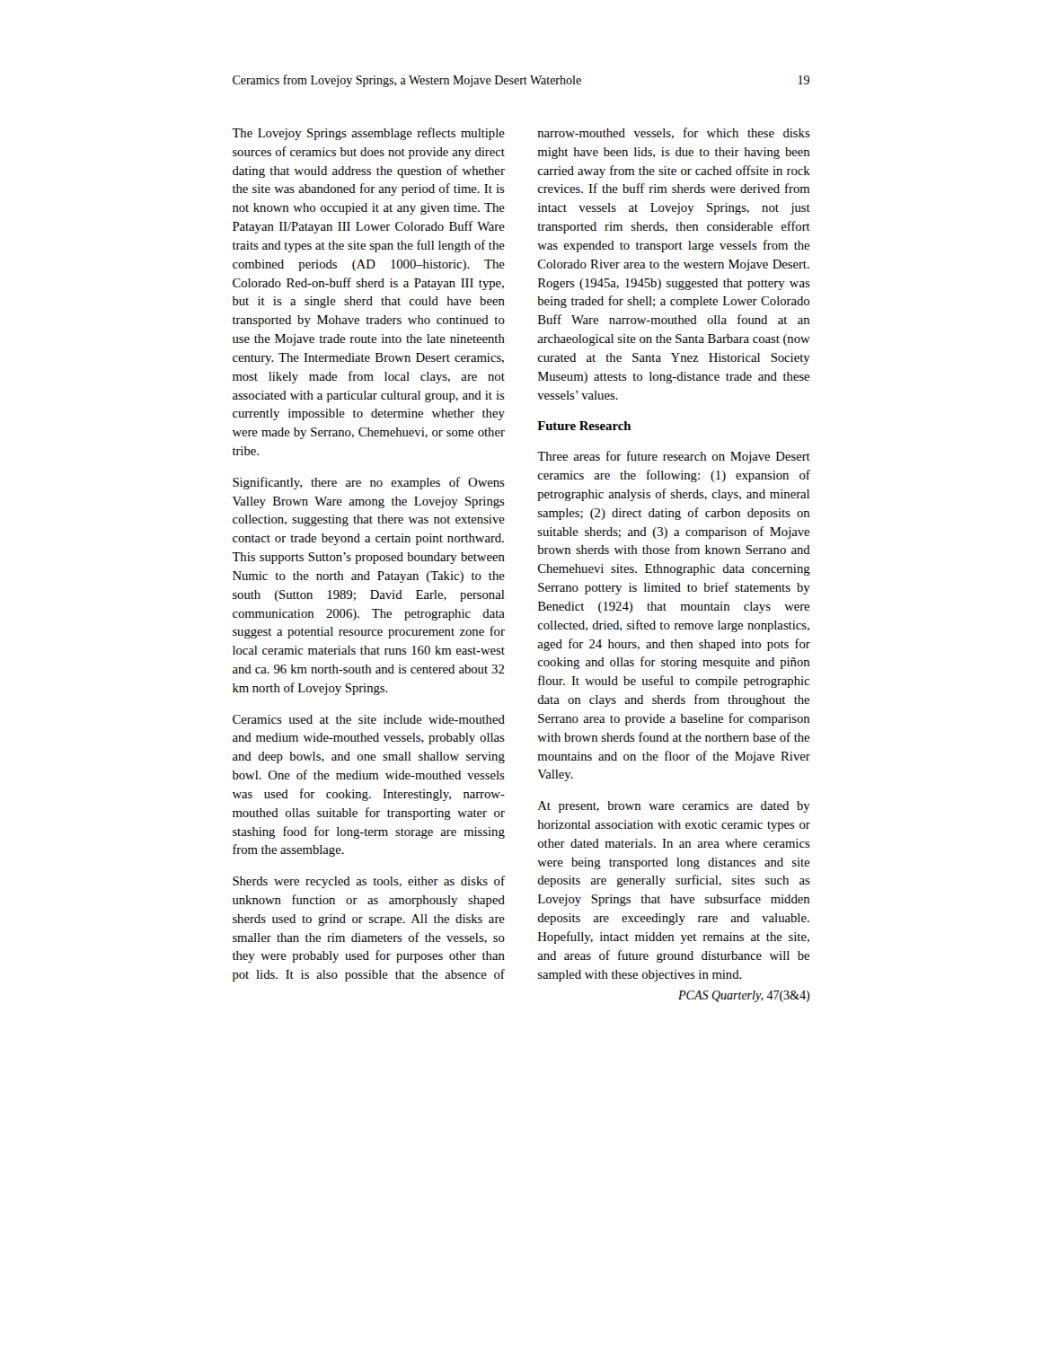Ceramics from Lovejoy Springs, a Western Mojave Desert Waterhole 19
The Lovejoy Springs assemblage reflects multiple sources of ceramics but does not provide any direct dating that would address the question of whether the site was abandoned for any period of time. It is not known who occupied it at any given time. The Patayan II/Patayan III Lower Colorado Buff Ware traits and types at the site span the full length of the combined periods (AD 1000–historic). The Colorado Red-on-buff sherd is a Patayan III type, but it is a single sherd that could have been transported by Mohave traders who continued to use the Mojave trade route into the late nineteenth century. The Intermediate Brown Desert ceramics, most likely made from local clays, are not associated with a particular cultural group, and it is currently impossible to determine whether they were made by Serrano, Chemehuevi, or some other tribe.
Significantly, there are no examples of Owens Valley Brown Ware among the Lovejoy Springs collection, suggesting that there was not extensive contact or trade beyond a certain point northward. This supports Sutton’s proposed boundary between Numic to the north and Patayan (Takic) to the south (Sutton 1989; David Earle, personal communication 2006). The petrographic data suggest a potential resource procurement zone for local ceramic materials that runs 160 km east-west and ca. 96 km north-south and is centered about 32 km north of Lovejoy Springs.
Ceramics used at the site include wide-mouthed and medium wide-mouthed vessels, probably ollas and deep bowls, and one small shallow serving bowl. One of the medium wide-mouthed vessels was used for cooking. Interestingly, narrow-mouthed ollas suitable for transporting water or stashing food for long-term storage are missing from the assemblage.
Sherds were recycled as tools, either as disks of unknown function or as amorphously shaped sherds used to grind or scrape. All the disks are smaller than the rim diameters of the vessels, so they were probably used for purposes other than pot lids. It is also possible that the absence of narrow-mouthed vessels, for which these disks might have been lids, is due to their having been carried away from the site or cached offsite in rock crevices. If the buff rim sherds were derived from intact vessels at Lovejoy Springs, not just transported rim sherds, then considerable effort was expended to transport large vessels from the Colorado River area to the western Mojave Desert. Rogers (1945a, 1945b) suggested that pottery was being traded for shell; a complete Lower Colorado Buff Ware narrow-mouthed olla found at an archaeological site on the Santa Barbara coast (now curated at the Santa Ynez Historical Society Museum) attests to long-distance trade and these vessels’ values.
Future Research
Three areas for future research on Mojave Desert ceramics are the following: (1) expansion of petrographic analysis of sherds, clays, and mineral samples; (2) direct dating of carbon deposits on suitable sherds; and (3) a comparison of Mojave brown sherds with those from known Serrano and Chemehuevi sites. Ethnographic data concerning Serrano pottery is limited to brief statements by Benedict (1924) that mountain clays were collected, dried, sifted to remove large nonplastics, aged for 24 hours, and then shaped into pots for cooking and ollas for storing mesquite and piñon flour. It would be useful to compile petrographic data on clays and sherds from throughout the Serrano area to provide a baseline for comparison with brown sherds found at the northern base of the mountains and on the floor of the Mojave River Valley.
At present, brown ware ceramics are dated by horizontal association with exotic ceramic types or other dated materials. In an area where ceramics were being transported long distances and site deposits are generally surficial, sites such as Lovejoy Springs that have subsurface midden deposits are exceedingly rare and valuable. Hopefully, intact midden yet remains at the site, and areas of future ground disturbance will be sampled with these objectives in mind.
PCAS Quarterly, 47(3&4)